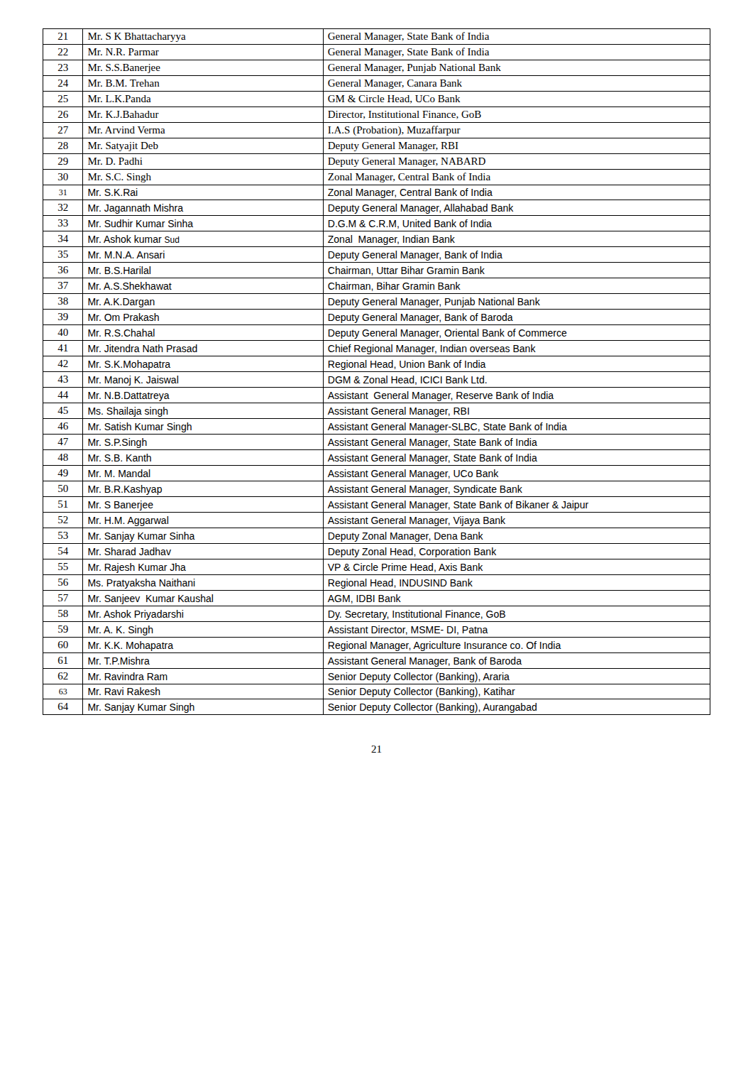| 21 | Mr. S K Bhattacharyya | General Manager, State Bank of India |
| 22 | Mr. N.R. Parmar | General Manager, State Bank of India |
| 23 | Mr. S.S.Banerjee | General Manager, Punjab National Bank |
| 24 | Mr. B.M. Trehan | General Manager, Canara Bank |
| 25 | Mr. L.K.Panda | GM & Circle Head, UCo Bank |
| 26 | Mr. K.J.Bahadur | Director, Institutional Finance, GoB |
| 27 | Mr. Arvind Verma | I.A.S (Probation), Muzaffarpur |
| 28 | Mr. Satyajit Deb | Deputy General Manager, RBI |
| 29 | Mr. D. Padhi | Deputy General Manager, NABARD |
| 30 | Mr. S.C. Singh | Zonal Manager, Central Bank of India |
| 31 | Mr. S.K.Rai | Zonal Manager, Central Bank of India |
| 32 | Mr. Jagannath Mishra | Deputy General Manager, Allahabad Bank |
| 33 | Mr. Sudhir Kumar Sinha | D.G.M & C.R.M, United Bank of India |
| 34 | Mr. Ashok kumar Sud | Zonal Manager, Indian Bank |
| 35 | Mr. M.N.A. Ansari | Deputy General Manager, Bank of India |
| 36 | Mr. B.S.Harilal | Chairman, Uttar Bihar Gramin Bank |
| 37 | Mr. A.S.Shekhawat | Chairman, Bihar Gramin Bank |
| 38 | Mr. A.K.Dargan | Deputy General Manager, Punjab National Bank |
| 39 | Mr. Om Prakash | Deputy General Manager, Bank of Baroda |
| 40 | Mr. R.S.Chahal | Deputy General Manager, Oriental Bank of Commerce |
| 41 | Mr. Jitendra Nath Prasad | Chief Regional Manager, Indian overseas Bank |
| 42 | Mr. S.K.Mohapatra | Regional Head, Union Bank of India |
| 43 | Mr. Manoj K. Jaiswal | DGM & Zonal Head, ICICI Bank Ltd. |
| 44 | Mr. N.B.Dattatreya | Assistant General Manager, Reserve Bank of India |
| 45 | Ms. Shailaja singh | Assistant General Manager, RBI |
| 46 | Mr. Satish Kumar Singh | Assistant General Manager-SLBC, State Bank of India |
| 47 | Mr. S.P.Singh | Assistant General Manager, State Bank of India |
| 48 | Mr. S.B. Kanth | Assistant General Manager, State Bank of India |
| 49 | Mr. M. Mandal | Assistant General Manager, UCo Bank |
| 50 | Mr. B.R.Kashyap | Assistant General Manager, Syndicate Bank |
| 51 | Mr. S Banerjee | Assistant General Manager, State Bank of Bikaner & Jaipur |
| 52 | Mr. H.M. Aggarwal | Assistant General Manager, Vijaya Bank |
| 53 | Mr. Sanjay Kumar Sinha | Deputy Zonal Manager, Dena Bank |
| 54 | Mr. Sharad Jadhav | Deputy Zonal Head, Corporation Bank |
| 55 | Mr. Rajesh Kumar Jha | VP & Circle Prime Head, Axis Bank |
| 56 | Ms. Pratyaksha Naithani | Regional Head, INDUSIND Bank |
| 57 | Mr. Sanjeev Kumar Kaushal | AGM, IDBI Bank |
| 58 | Mr. Ashok Priyadarshi | Dy. Secretary, Institutional Finance, GoB |
| 59 | Mr. A. K. Singh | Assistant Director, MSME- DI, Patna |
| 60 | Mr. K.K. Mohapatra | Regional Manager, Agriculture Insurance co. Of India |
| 61 | Mr. T.P.Mishra | Assistant General Manager, Bank of Baroda |
| 62 | Mr. Ravindra Ram | Senior Deputy Collector (Banking), Araria |
| 63 | Mr. Ravi Rakesh | Senior Deputy Collector (Banking), Katihar |
| 64 | Mr. Sanjay Kumar Singh | Senior Deputy Collector (Banking), Aurangabad |
21